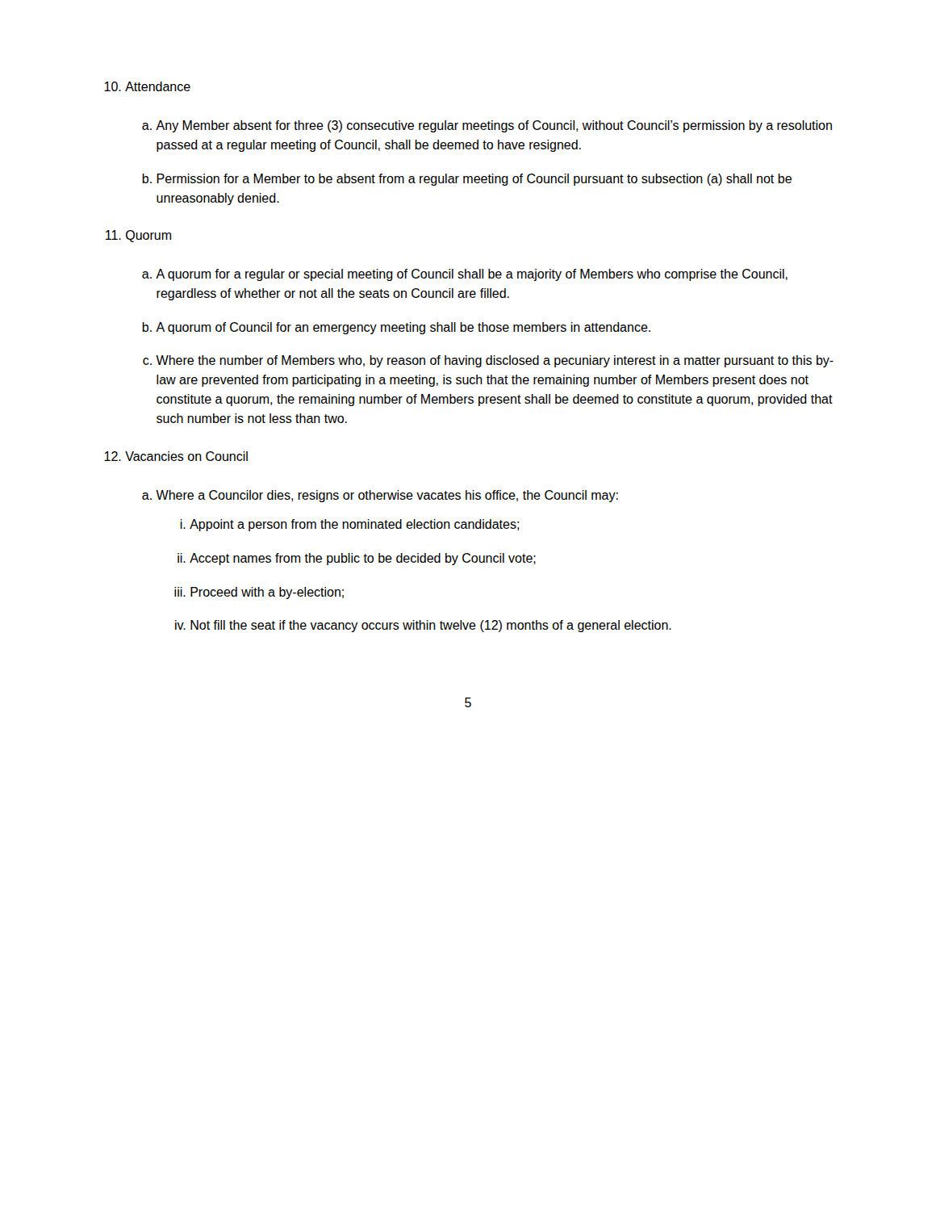Attendance
Any Member absent for three (3) consecutive regular meetings of Council, without Council’s permission by a resolution passed at a regular meeting of Council, shall be deemed to have resigned.
Permission for a Member to be absent from a regular meeting of Council pursuant to subsection (a) shall not be unreasonably denied.
Quorum
A quorum for a regular or special meeting of Council shall be a majority of Members who comprise the Council, regardless of whether or not all the seats on Council are filled.
A quorum of Council for an emergency meeting shall be those members in attendance.
Where the number of Members who, by reason of having disclosed a pecuniary interest in a matter pursuant to this by-law are prevented from participating in a meeting, is such that the remaining number of Members present does not constitute a quorum, the remaining number of Members present shall be deemed to constitute a quorum, provided that such number is not less than two.
Vacancies on Council
Where a Councilor dies, resigns or otherwise vacates his office, the Council may:
Appoint a person from the nominated election candidates;
Accept names from the public to be decided by Council vote;
Proceed with a by-election;
Not fill the seat if the vacancy occurs within twelve (12) months of a general election.
5